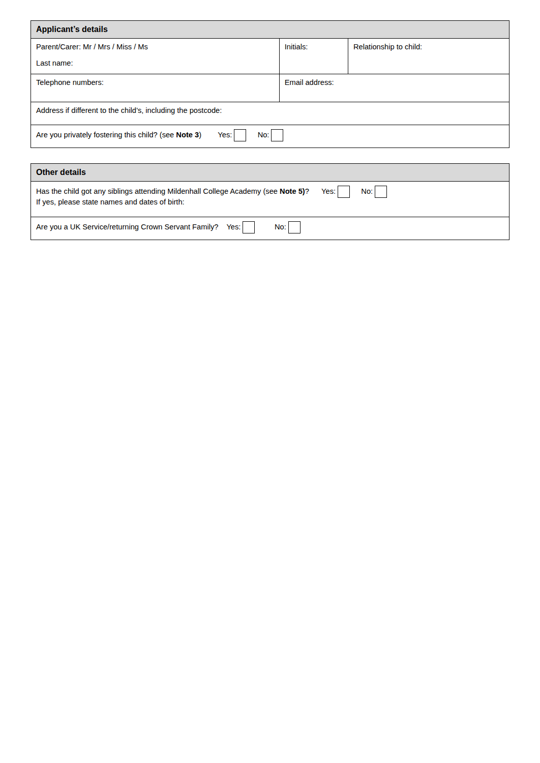| Applicant’s details |
| Parent/Carer: Mr / Mrs / Miss / Ms Last name: | Initials: | Relationship to child: |
| Telephone numbers: | Email address: |
| Address if different to the child’s, including the postcode: |
| Are you privately fostering this child? (see Note 3 ) Yes: No: |
| Other details |
| Has the child got any siblings attending Mildenhall College Academy (see Note 5) ? Yes: No: If yes, please state names and dates of birth: |
| Are you a UK Service/returning Crown Servant Family? Yes: No: |